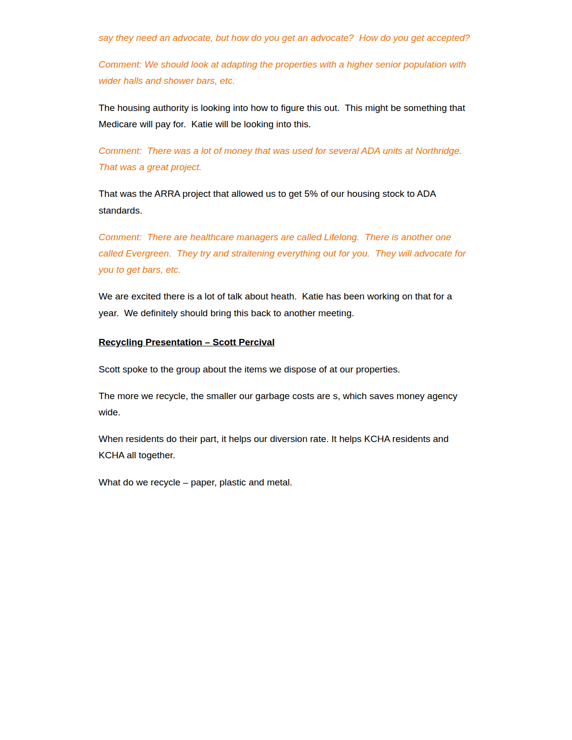say they need an advocate, but how do you get an advocate? How do you get accepted?
Comment: We should look at adapting the properties with a higher senior population with wider halls and shower bars, etc.
The housing authority is looking into how to figure this out. This might be something that Medicare will pay for. Katie will be looking into this.
Comment: There was a lot of money that was used for several ADA units at Northridge. That was a great project.
That was the ARRA project that allowed us to get 5% of our housing stock to ADA standards.
Comment: There are healthcare managers are called Lifelong. There is another one called Evergreen. They try and straitening everything out for you. They will advocate for you to get bars, etc.
We are excited there is a lot of talk about heath. Katie has been working on that for a year. We definitely should bring this back to another meeting.
Recycling Presentation – Scott Percival
Scott spoke to the group about the items we dispose of at our properties.
The more we recycle, the smaller our garbage costs are s, which saves money agency wide.
When residents do their part, it helps our diversion rate. It helps KCHA residents and KCHA all together.
What do we recycle – paper, plastic and metal.